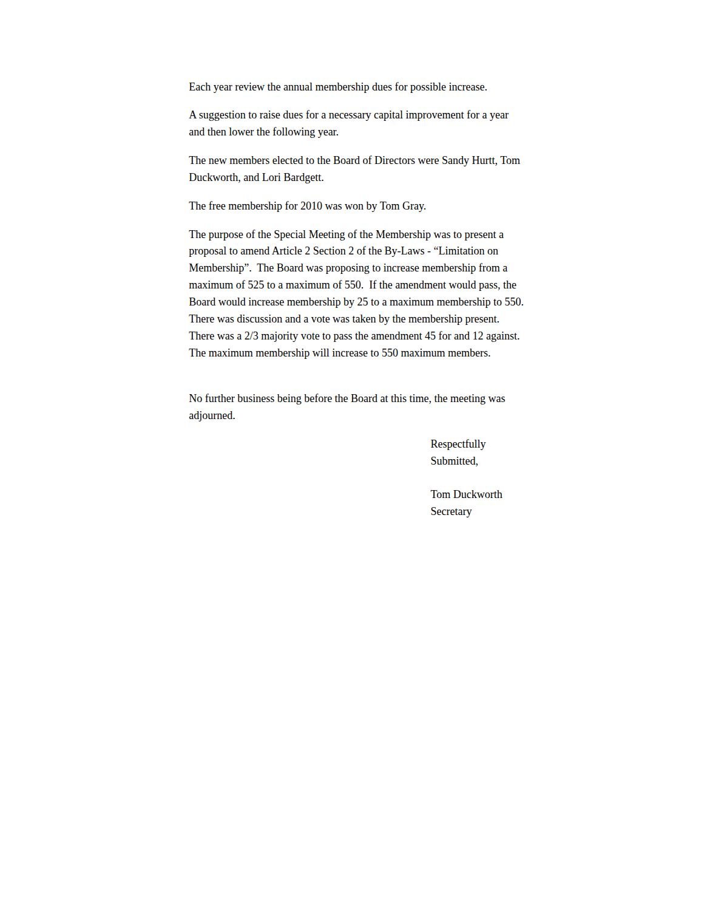Each year review the annual membership dues for possible increase.
A suggestion to raise dues for a necessary capital improvement for a year and then lower the following year.
The new members elected to the Board of Directors were Sandy Hurtt, Tom Duckworth, and Lori Bardgett.
The free membership for 2010 was won by Tom Gray.
The purpose of the Special Meeting of the Membership was to present a proposal to amend Article 2 Section 2 of the By-Laws - “Limitation on Membership”. The Board was proposing to increase membership from a maximum of 525 to a maximum of 550. If the amendment would pass, the Board would increase membership by 25 to a maximum membership to 550.
There was discussion and a vote was taken by the membership present. There was a 2/3 majority vote to pass the amendment 45 for and 12 against. The maximum membership will increase to 550 maximum members.
No further business being before the Board at this time, the meeting was adjourned.
Respectfully Submitted,
Tom Duckworth
Secretary